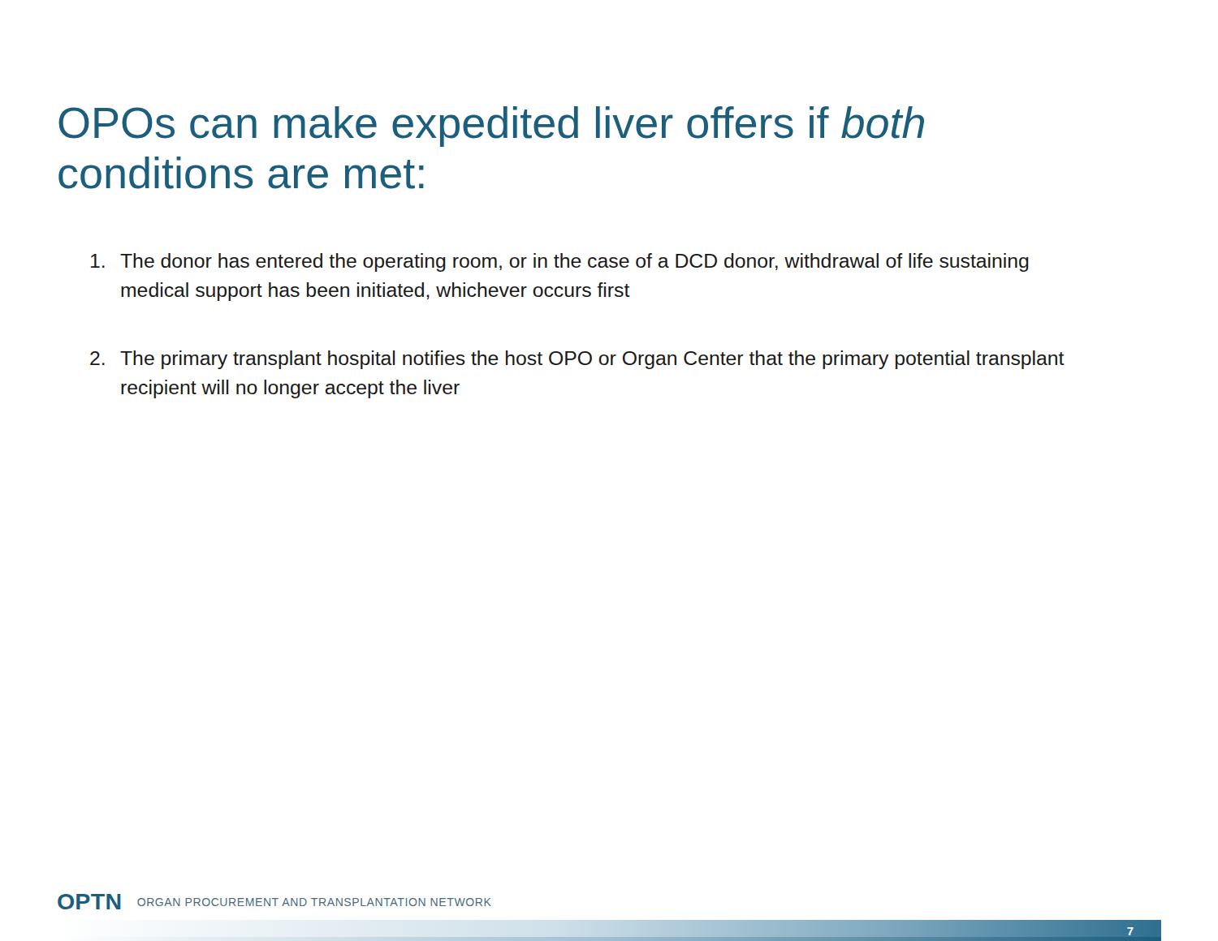OPOs can make expedited liver offers if both conditions are met:
The donor has entered the operating room, or in the case of a DCD donor, withdrawal of life sustaining medical support has been initiated, whichever occurs first
The primary transplant hospital notifies the host OPO or Organ Center that the primary potential transplant recipient will no longer accept the liver
OPTN Organ Procurement and Transplantation Network
7